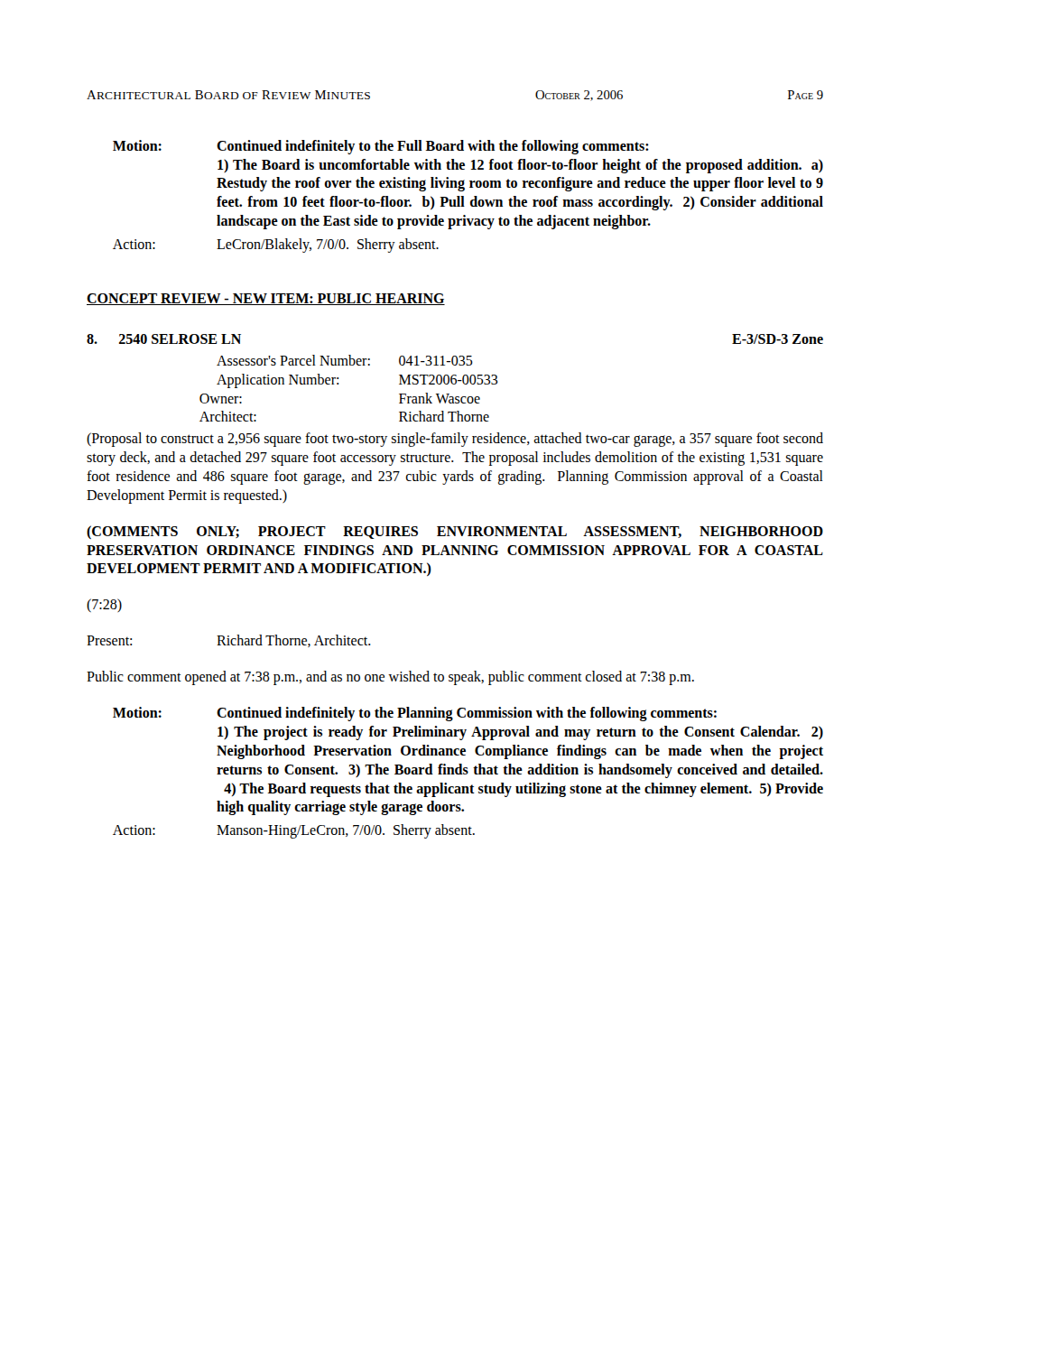ARCHITECTURAL BOARD OF REVIEW MINUTES October 2, 2006 Page 9
Motion:
Continued indefinitely to the Full Board with the following comments:
1) The Board is uncomfortable with the 12 foot floor-to-floor height of the proposed addition. a) Restudy the roof over the existing living room to reconfigure and reduce the upper floor level to 9 feet. from 10 feet floor-to-floor. b) Pull down the roof mass accordingly. 2) Consider additional landscape on the East side to provide privacy to the adjacent neighbor.
Action:
LeCron/Blakely, 7/0/0. Sherry absent.
CONCEPT REVIEW - NEW ITEM: PUBLIC HEARING
8.
2540 SELROSE LN
E-3/SD-3 Zone
Assessor's Parcel Number: 041-311-035
Application Number: MST2006-00533
Owner: Frank Wascoe
Architect: Richard Thorne
(Proposal to construct a 2,956 square foot two-story single-family residence, attached two-car garage, a 357 square foot second story deck, and a detached 297 square foot accessory structure. The proposal includes demolition of the existing 1,531 square foot residence and 486 square foot garage, and 237 cubic yards of grading. Planning Commission approval of a Coastal Development Permit is requested.)
(COMMENTS ONLY; PROJECT REQUIRES ENVIRONMENTAL ASSESSMENT, NEIGHBORHOOD PRESERVATION ORDINANCE FINDINGS AND PLANNING COMMISSION APPROVAL FOR A COASTAL DEVELOPMENT PERMIT AND A MODIFICATION.)
(7:28)
Present:
Richard Thorne, Architect.
Public comment opened at 7:38 p.m., and as no one wished to speak, public comment closed at 7:38 p.m.
Motion:
Continued indefinitely to the Planning Commission with the following comments:
1) The project is ready for Preliminary Approval and may return to the Consent Calendar. 2) Neighborhood Preservation Ordinance Compliance findings can be made when the project returns to Consent. 3) The Board finds that the addition is handsomely conceived and detailed. 4) The Board requests that the applicant study utilizing stone at the chimney element. 5) Provide high quality carriage style garage doors.
Action:
Manson-Hing/LeCron, 7/0/0. Sherry absent.